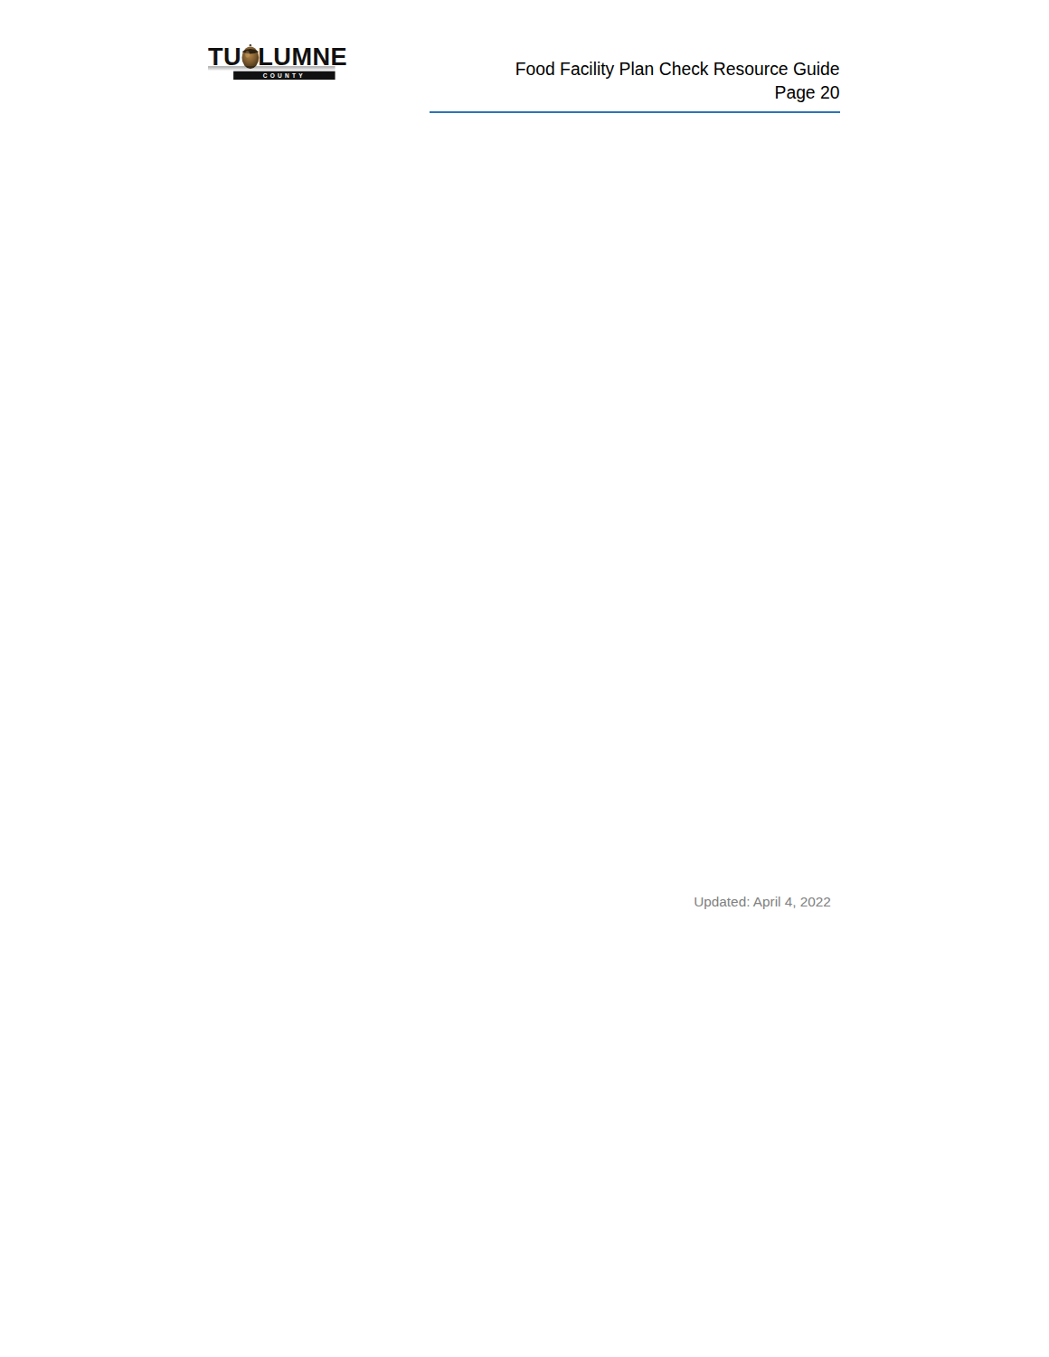TU LUMNE COUNTY
Food Facility Plan Check Resource Guide
Page 20
Updated: April 4, 2022